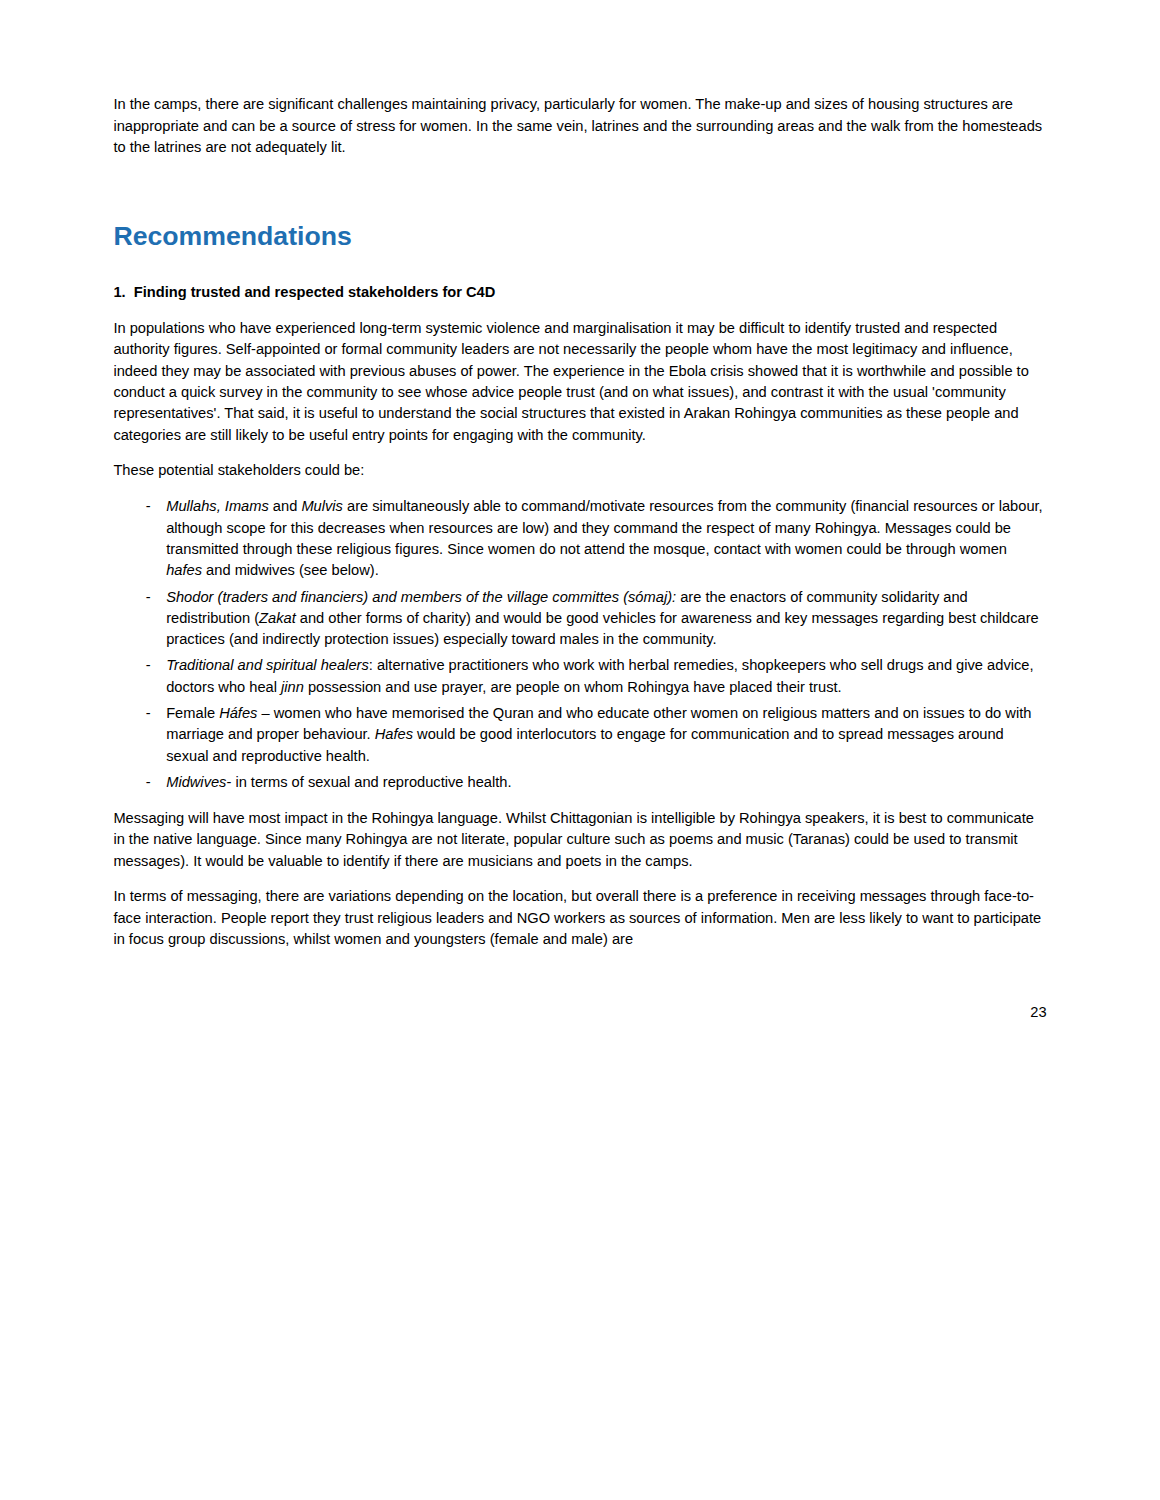In the camps, there are significant challenges maintaining privacy, particularly for women. The make-up and sizes of housing structures are inappropriate and can be a source of stress for women. In the same vein, latrines and the surrounding areas and the walk from the homesteads to the latrines are not adequately lit.
Recommendations
1. Finding trusted and respected stakeholders for C4D
In populations who have experienced long-term systemic violence and marginalisation it may be difficult to identify trusted and respected authority figures. Self-appointed or formal community leaders are not necessarily the people whom have the most legitimacy and influence, indeed they may be associated with previous abuses of power. The experience in the Ebola crisis showed that it is worthwhile and possible to conduct a quick survey in the community to see whose advice people trust (and on what issues), and contrast it with the usual 'community representatives'. That said, it is useful to understand the social structures that existed in Arakan Rohingya communities as these people and categories are still likely to be useful entry points for engaging with the community.
These potential stakeholders could be:
Mullahs, Imams and Mulvis are simultaneously able to command/motivate resources from the community (financial resources or labour, although scope for this decreases when resources are low) and they command the respect of many Rohingya. Messages could be transmitted through these religious figures. Since women do not attend the mosque, contact with women could be through women hafes and midwives (see below).
Shodor (traders and financiers) and members of the village committes (sómaj): are the enactors of community solidarity and redistribution (Zakat and other forms of charity) and would be good vehicles for awareness and key messages regarding best childcare practices (and indirectly protection issues) especially toward males in the community.
Traditional and spiritual healers: alternative practitioners who work with herbal remedies, shopkeepers who sell drugs and give advice, doctors who heal jinn possession and use prayer, are people on whom Rohingya have placed their trust.
Female Háfes – women who have memorised the Quran and who educate other women on religious matters and on issues to do with marriage and proper behaviour. Hafes would be good interlocutors to engage for communication and to spread messages around sexual and reproductive health.
Midwives- in terms of sexual and reproductive health.
Messaging will have most impact in the Rohingya language. Whilst Chittagonian is intelligible by Rohingya speakers, it is best to communicate in the native language. Since many Rohingya are not literate, popular culture such as poems and music (Taranas) could be used to transmit messages). It would be valuable to identify if there are musicians and poets in the camps.
In terms of messaging, there are variations depending on the location, but overall there is a preference in receiving messages through face-to-face interaction. People report they trust religious leaders and NGO workers as sources of information. Men are less likely to want to participate in focus group discussions, whilst women and youngsters (female and male) are
23